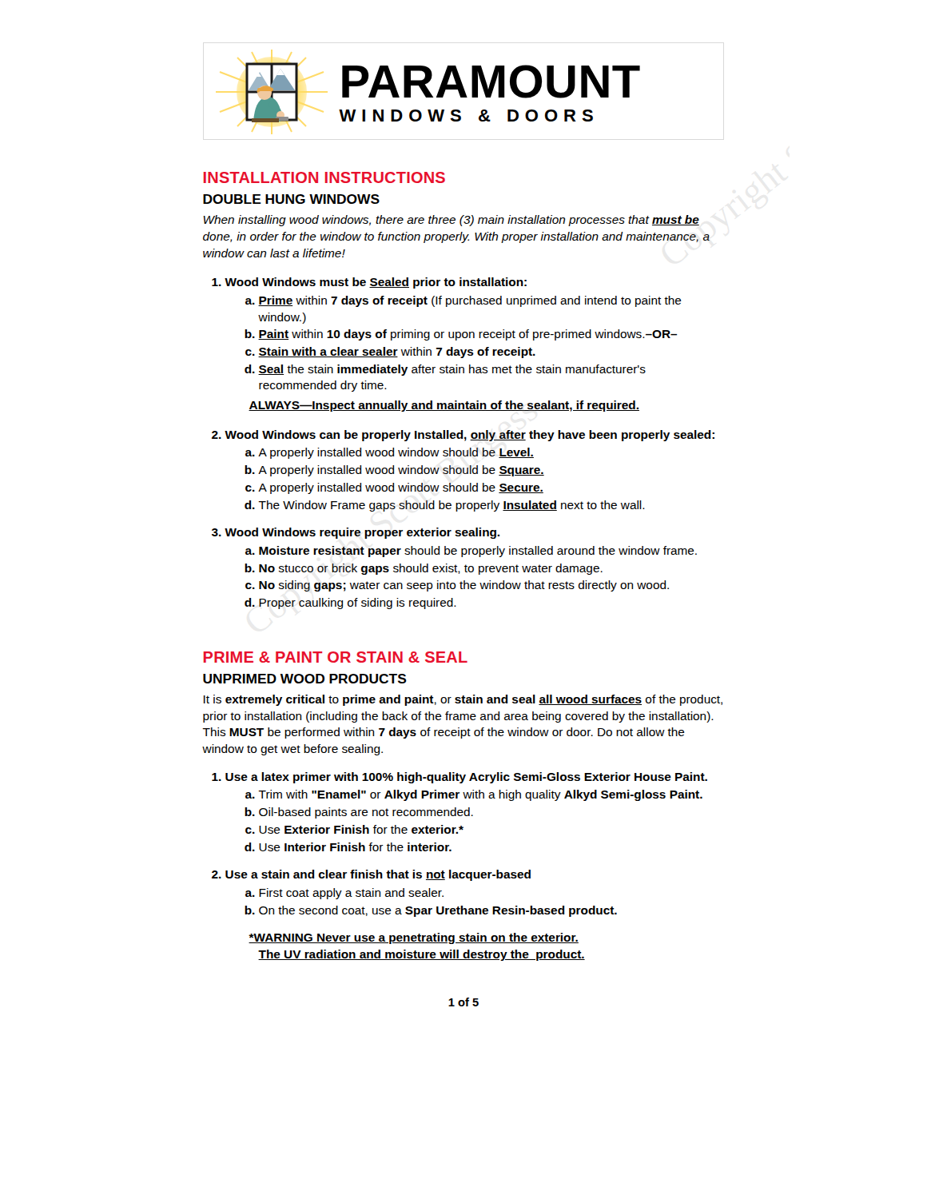Copyright Scott Burgess
Copyright Scott Burgess
PARAMOUNT
WINDOWS & DOORS
INSTALLATION INSTRUCTIONS
DOUBLE HUNG WINDOWS
When installing wood windows, there are three (3) main installation processes that must be done, in order for the window to function properly. With proper installation and maintenance, a window can last a lifetime!
Wood Windows must be Sealed prior to installation:
Prime within 7 days of receipt (If purchased unprimed and intend to paint the window.)
Paint within 10 days of priming or upon receipt of pre-primed windows.–OR–
Stain with a clear sealer within 7 days of receipt.
Seal the stain immediately after stain has met the stain manufacturer's recommended dry time.
ALWAYS—Inspect annually and maintain of the sealant, if required.
Wood Windows can be properly Installed, only after they have been properly sealed:
A properly installed wood window should be Level.
A properly installed wood window should be Square.
A properly installed wood window should be Secure.
The Window Frame gaps should be properly Insulated next to the wall.
Wood Windows require proper exterior sealing.
Moisture resistant paper should be properly installed around the window frame.
No stucco or brick gaps should exist, to prevent water damage.
No siding gaps; water can seep into the window that rests directly on wood.
Proper caulking of siding is required.
PRIME & PAINT OR STAIN & SEAL
UNPRIMED WOOD PRODUCTS
It is extremely critical to prime and paint, or stain and seal all wood surfaces of the product, prior to installation (including the back of the frame and area being covered by the installation). This MUST be performed within 7 days of receipt of the window or door. Do not allow the window to get wet before sealing.
Use a latex primer with 100% high-quality Acrylic Semi-Gloss Exterior House Paint.
Trim with "Enamel" or Alkyd Primer with a high quality Alkyd Semi-gloss Paint.
Oil-based paints are not recommended.
Use Exterior Finish for the exterior.*
Use Interior Finish for the interior.
Use a stain and clear finish that is not lacquer-based
First coat apply a stain and sealer.
On the second coat, use a Spar Urethane Resin-based product.
*WARNING Never use a penetrating stain on the exterior.
The UV radiation and moisture will destroy the product.
1 of 5